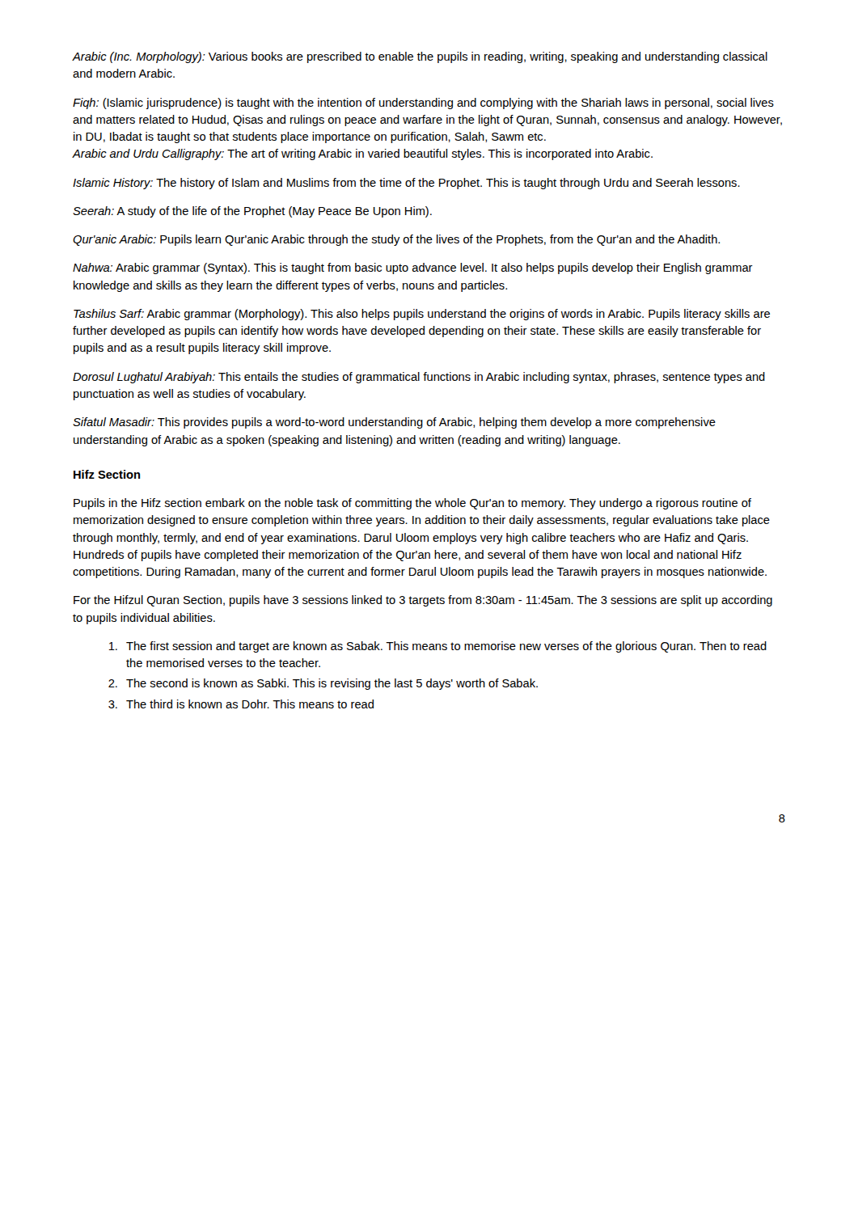Arabic (Inc. Morphology): Various books are prescribed to enable the pupils in reading, writing, speaking and understanding classical and modern Arabic.
Fiqh: (Islamic jurisprudence) is taught with the intention of understanding and complying with the Shariah laws in personal, social lives and matters related to Hudud, Qisas and rulings on peace and warfare in the light of Quran, Sunnah, consensus and analogy. However, in DU, Ibadat is taught so that students place importance on purification, Salah, Sawm etc.
Arabic and Urdu Calligraphy: The art of writing Arabic in varied beautiful styles. This is incorporated into Arabic.
Islamic History: The history of Islam and Muslims from the time of the Prophet. This is taught through Urdu and Seerah lessons.
Seerah: A study of the life of the Prophet (May Peace Be Upon Him).
Qur'anic Arabic: Pupils learn Qur'anic Arabic through the study of the lives of the Prophets, from the Qur'an and the Ahadith.
Nahwa: Arabic grammar (Syntax). This is taught from basic upto advance level. It also helps pupils develop their English grammar knowledge and skills as they learn the different types of verbs, nouns and particles.
Tashilus Sarf: Arabic grammar (Morphology). This also helps pupils understand the origins of words in Arabic. Pupils literacy skills are further developed as pupils can identify how words have developed depending on their state. These skills are easily transferable for pupils and as a result pupils literacy skill improve.
Dorosul Lughatul Arabiyah: This entails the studies of grammatical functions in Arabic including syntax, phrases, sentence types and punctuation as well as studies of vocabulary.
Sifatul Masadir: This provides pupils a word-to-word understanding of Arabic, helping them develop a more comprehensive understanding of Arabic as a spoken (speaking and listening) and written (reading and writing) language.
Hifz Section
Pupils in the Hifz section embark on the noble task of committing the whole Qur'an to memory. They undergo a rigorous routine of memorization designed to ensure completion within three years. In addition to their daily assessments, regular evaluations take place through monthly, termly, and end of year examinations. Darul Uloom employs very high calibre teachers who are Hafiz and Qaris. Hundreds of pupils have completed their memorization of the Qur'an here, and several of them have won local and national Hifz competitions. During Ramadan, many of the current and former Darul Uloom pupils lead the Tarawih prayers in mosques nationwide.
For the Hifzul Quran Section, pupils have 3 sessions linked to 3 targets from 8:30am - 11:45am. The 3 sessions are split up according to pupils individual abilities.
The first session and target are known as Sabak. This means to memorise new verses of the glorious Quran. Then to read the memorised verses to the teacher.
The second is known as Sabki. This is revising the last 5 days' worth of Sabak.
The third is known as Dohr. This means to read
8